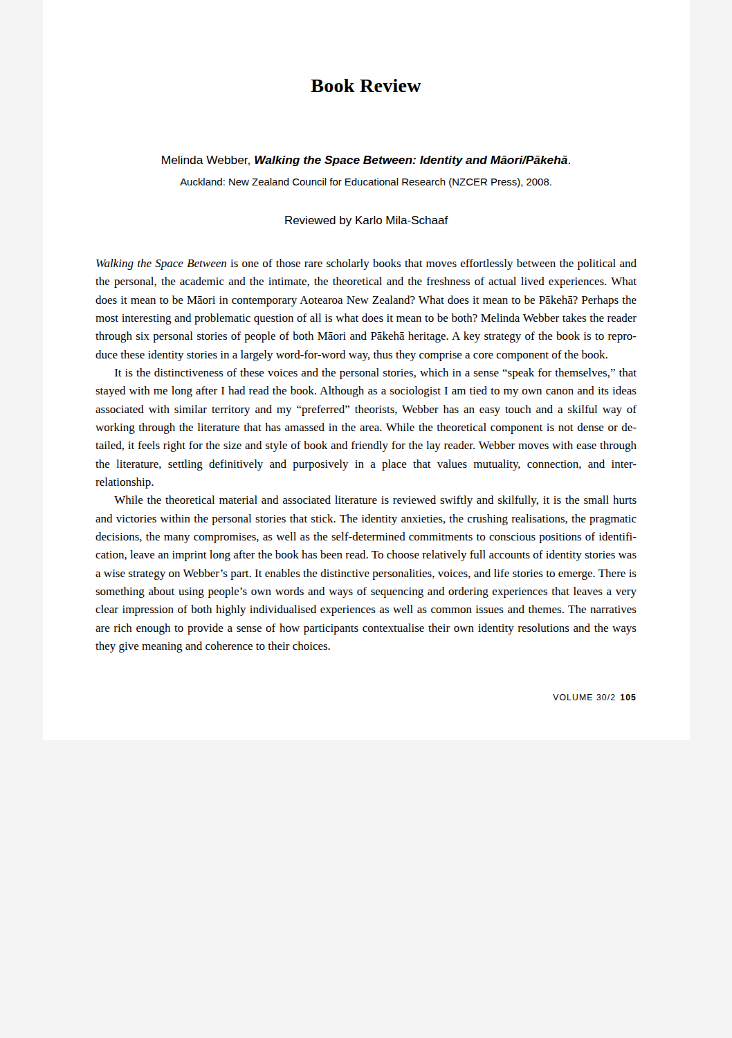Book Review
Melinda Webber, Walking the Space Between: Identity and Māori/Pākehā.
Auckland: New Zealand Council for Educational Research (NZCER Press), 2008.
Reviewed by Karlo Mila-Schaaf
Walking the Space Between is one of those rare scholarly books that moves effortlessly between the political and the personal, the academic and the intimate, the theoretical and the freshness of actual lived experiences. What does it mean to be Māori in contemporary Aotearoa New Zealand? What does it mean to be Pākehā? Perhaps the most interesting and problematic question of all is what does it mean to be both? Melinda Webber takes the reader through six personal stories of people of both Māori and Pākehā heritage. A key strategy of the book is to reproduce these identity stories in a largely word-for-word way, thus they comprise a core component of the book.
It is the distinctiveness of these voices and the personal stories, which in a sense “speak for themselves,” that stayed with me long after I had read the book. Although as a sociologist I am tied to my own canon and its ideas associated with similar territory and my “preferred” theorists, Webber has an easy touch and a skilful way of working through the literature that has amassed in the area. While the theoretical component is not dense or detailed, it feels right for the size and style of book and friendly for the lay reader. Webber moves with ease through the literature, settling definitively and purposively in a place that values mutuality, connection, and inter-relationship.
While the theoretical material and associated literature is reviewed swiftly and skilfully, it is the small hurts and victories within the personal stories that stick. The identity anxieties, the crushing realisations, the pragmatic decisions, the many compromises, as well as the self-determined commitments to conscious positions of identification, leave an imprint long after the book has been read. To choose relatively full accounts of identity stories was a wise strategy on Webber’s part. It enables the distinctive personalities, voices, and life stories to emerge. There is something about using people’s own words and ways of sequencing and ordering experiences that leaves a very clear impression of both highly individualised experiences as well as common issues and themes. The narratives are rich enough to provide a sense of how participants contextualise their own identity resolutions and the ways they give meaning and coherence to their choices.
Volume 30/2105